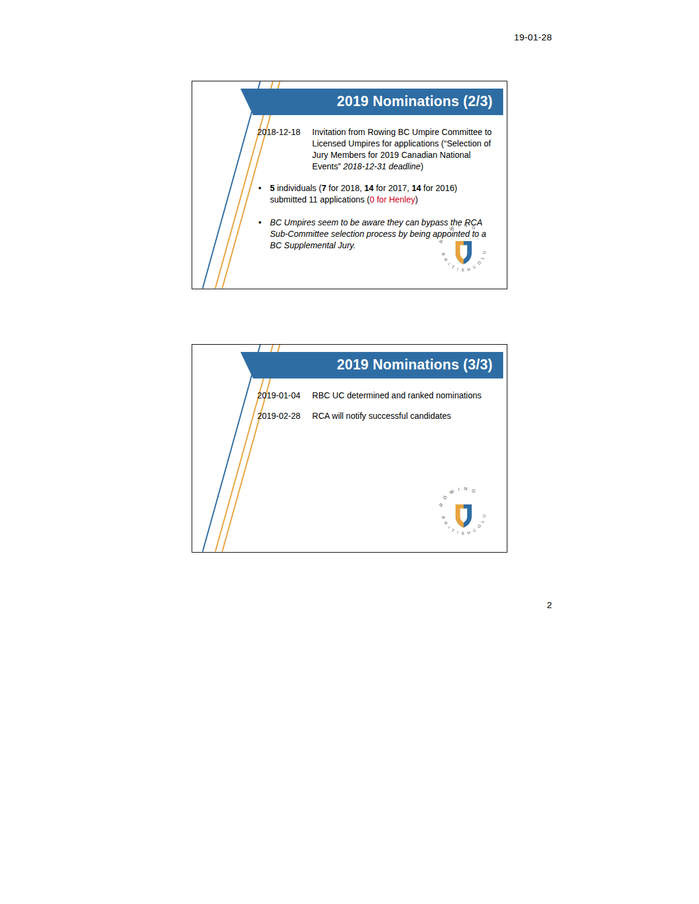19-01-28
2019 Nominations (2/3)
2018-12-18
Invitation from Rowing BC Umpire Committee to Licensed Umpires for applications (“Selection of Jury Members for 2019 Canadian National Events” 2018-12-31 deadline)
5 individuals (7 for 2018, 14 for 2017, 14 for 2016) submitted 11 applications (0 for Henley)
BC Umpires seem to be aware they can bypass the RCA Sub-Committee selection process by being appointed to a BC Supplemental Jury.
R O W I N G B R I T I S H C O L U M B I A
2019 Nominations (3/3)
2019-01-04
RBC UC determined and ranked nominations
2019-02-28
RCA will notify successful candidates
R O W I N G B R I T I S H C O L U M B I A
2